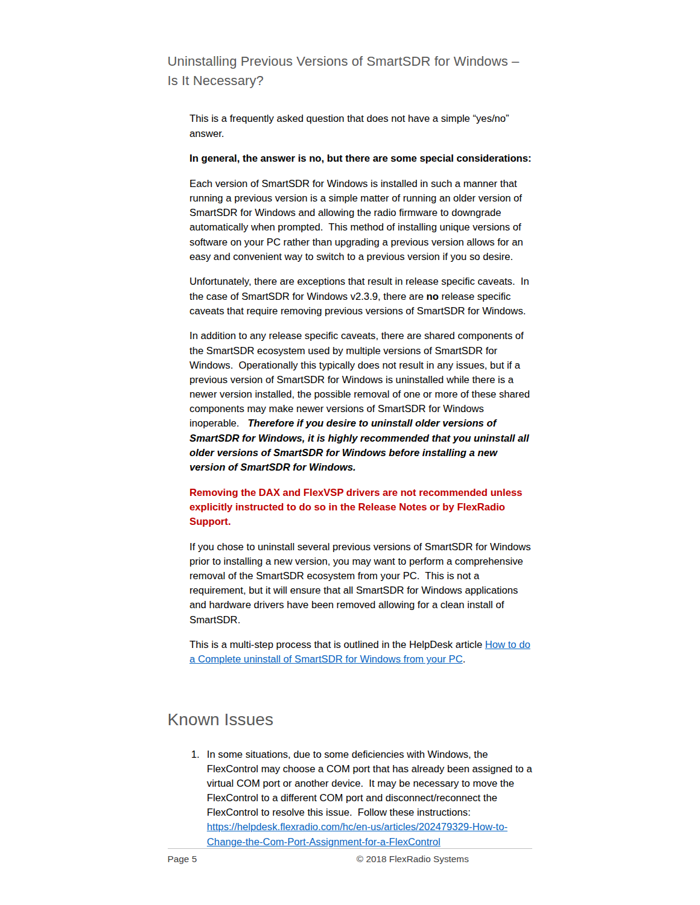Uninstalling Previous Versions of SmartSDR for Windows – Is It Necessary?
This is a frequently asked question that does not have a simple “yes/no” answer.
In general, the answer is no, but there are some special considerations:
Each version of SmartSDR for Windows is installed in such a manner that running a previous version is a simple matter of running an older version of SmartSDR for Windows and allowing the radio firmware to downgrade automatically when prompted. This method of installing unique versions of software on your PC rather than upgrading a previous version allows for an easy and convenient way to switch to a previous version if you so desire.
Unfortunately, there are exceptions that result in release specific caveats. In the case of SmartSDR for Windows v2.3.9, there are no release specific caveats that require removing previous versions of SmartSDR for Windows.
In addition to any release specific caveats, there are shared components of the SmartSDR ecosystem used by multiple versions of SmartSDR for Windows. Operationally this typically does not result in any issues, but if a previous version of SmartSDR for Windows is uninstalled while there is a newer version installed, the possible removal of one or more of these shared components may make newer versions of SmartSDR for Windows inoperable. Therefore if you desire to uninstall older versions of SmartSDR for Windows, it is highly recommended that you uninstall all older versions of SmartSDR for Windows before installing a new version of SmartSDR for Windows.
Removing the DAX and FlexVSP drivers are not recommended unless explicitly instructed to do so in the Release Notes or by FlexRadio Support.
If you chose to uninstall several previous versions of SmartSDR for Windows prior to installing a new version, you may want to perform a comprehensive removal of the SmartSDR ecosystem from your PC. This is not a requirement, but it will ensure that all SmartSDR for Windows applications and hardware drivers have been removed allowing for a clean install of SmartSDR.
This is a multi-step process that is outlined in the HelpDesk article How to do a Complete uninstall of SmartSDR for Windows from your PC.
Known Issues
In some situations, due to some deficiencies with Windows, the FlexControl may choose a COM port that has already been assigned to a virtual COM port or another device. It may be necessary to move the FlexControl to a different COM port and disconnect/reconnect the FlexControl to resolve this issue. Follow these instructions: https://helpdesk.flexradio.com/hc/en-us/articles/202479329-How-to-Change-the-Com-Port-Assignment-for-a-FlexControl
Page 5 © 2018 FlexRadio Systems